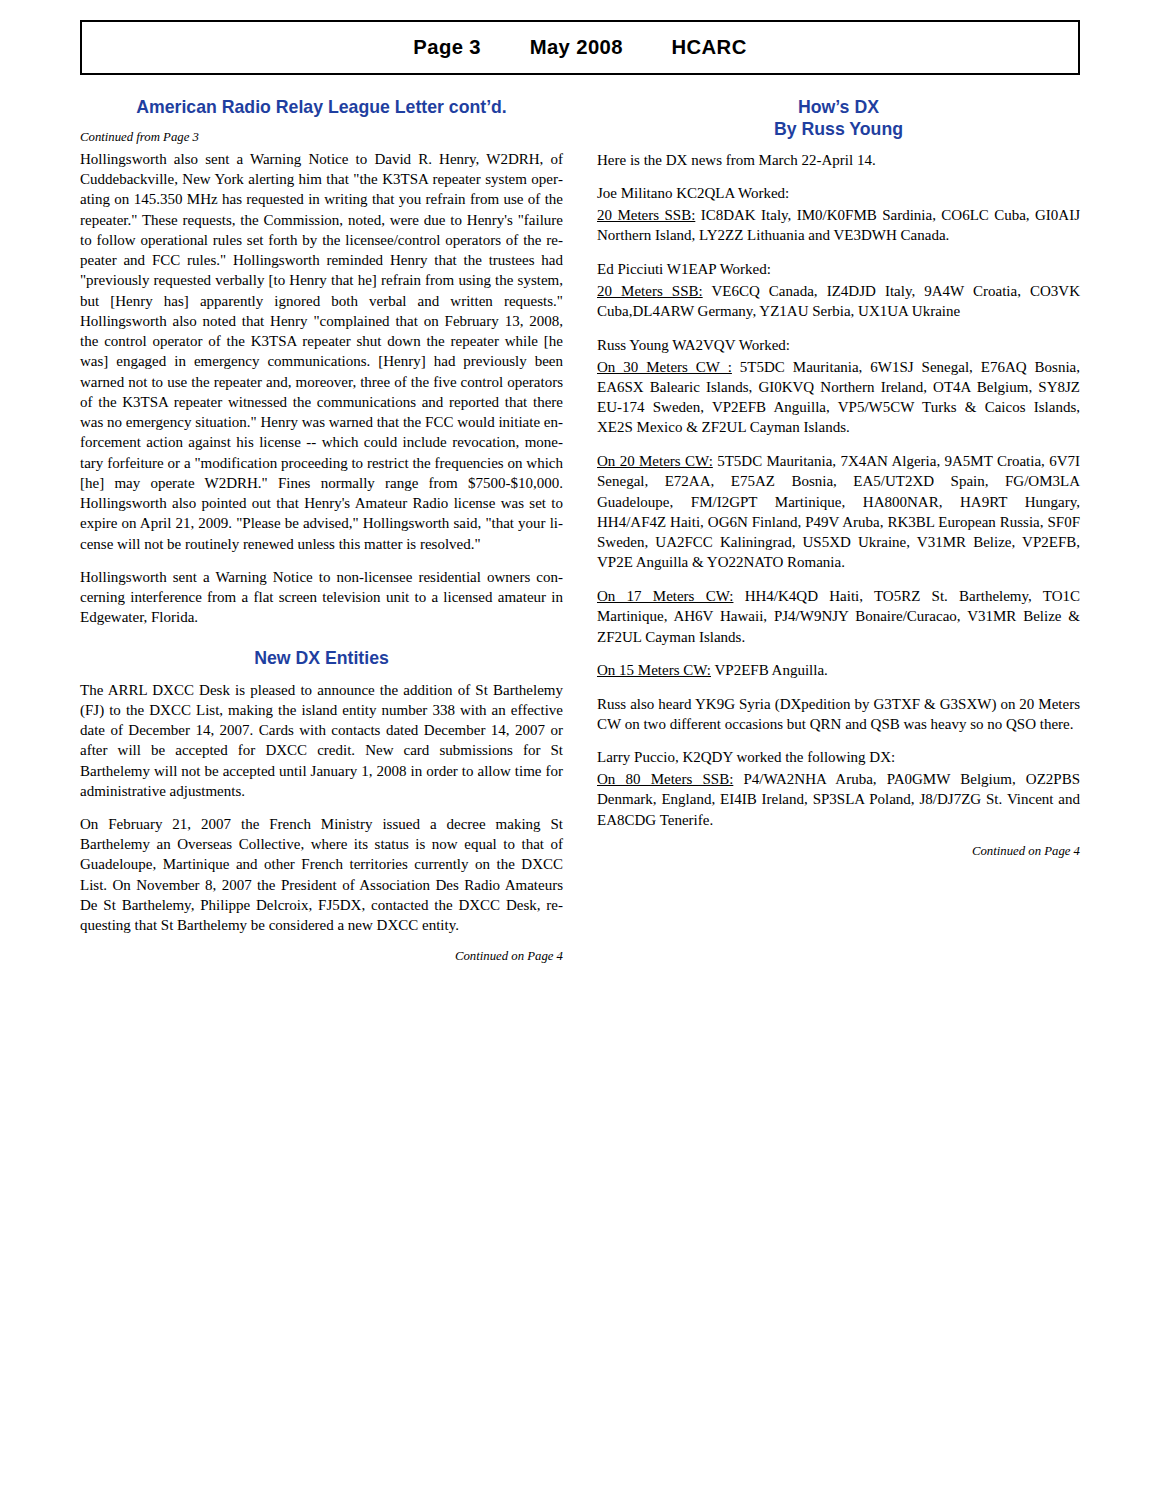Page 3 May 2008 HCARC
American Radio Relay League Letter cont’d.
Continued from Page 3
Hollingsworth also sent a Warning Notice to David R. Henry, W2DRH, of Cuddebackville, New York alerting him that "the K3TSA repeater system operating on 145.350 MHz has requested in writing that you refrain from use of the repeater." These requests, the Commission, noted, were due to Henry's "failure to follow operational rules set forth by the licensee/control operators of the repeater and FCC rules." Hollingsworth reminded Henry that the trustees had "previously requested verbally [to Henry that he] refrain from using the system, but [Henry has] apparently ignored both verbal and written requests." Hollingsworth also noted that Henry "complained that on February 13, 2008, the control operator of the K3TSA repeater shut down the repeater while [he was] engaged in emergency communications. [Henry] had previously been warned not to use the repeater and, moreover, three of the five control operators of the K3TSA repeater witnessed the communications and reported that there was no emergency situation." Henry was warned that the FCC would initiate enforcement action against his license -- which could include revocation, monetary forfeiture or a "modification proceeding to restrict the frequencies on which [he] may operate W2DRH." Fines normally range from $7500-$10,000. Hollingsworth also pointed out that Henry's Amateur Radio license was set to expire on April 21, 2009. "Please be advised," Hollingsworth said, "that your license will not be routinely renewed unless this matter is resolved."
Hollingsworth sent a Warning Notice to non-licensee residential owners concerning interference from a flat screen television unit to a licensed amateur in Edgewater, Florida.
New DX Entities
The ARRL DXCC Desk is pleased to announce the addition of St Barthelemy (FJ) to the DXCC List, making the island entity number 338 with an effective date of December 14, 2007. Cards with contacts dated December 14, 2007 or after will be accepted for DXCC credit. New card submissions for St Barthelemy will not be accepted until January 1, 2008 in order to allow time for administrative adjustments.
On February 21, 2007 the French Ministry issued a decree making St Barthelemy an Overseas Collective, where its status is now equal to that of Guadeloupe, Martinique and other French territories currently on the DXCC List. On November 8, 2007 the President of Association Des Radio Amateurs De St Barthelemy, Philippe Delcroix, FJ5DX, contacted the DXCC Desk, requesting that St Barthelemy be considered a new DXCC entity.
Continued on Page 4
How’s DXBy Russ Young
Here is the DX news from March 22-April 14.
Joe Militano KC2QLA Worked:
20 Meters SSB: IC8DAK Italy, IM0/K0FMB Sardinia, CO6LC Cuba, GI0AIJ Northern Island, LY2ZZ Lithuania and VE3DWH Canada.
Ed Picciuti W1EAP Worked:
20 Meters SSB: VE6CQ Canada, IZ4DJD Italy, 9A4W Croatia, CO3VK Cuba,DL4ARW Germany, YZ1AU Serbia, UX1UA Ukraine
Russ Young WA2VQV Worked:
On 30 Meters CW : 5T5DC Mauritania, 6W1SJ Senegal, E76AQ Bosnia, EA6SX Balearic Islands, GI0KVQ Northern Ireland, OT4A Belgium, SY8JZ EU-174 Sweden, VP2EFB Anguilla, VP5/W5CW Turks & Caicos Islands, XE2S Mexico & ZF2UL Cayman Islands.
On 20 Meters CW: 5T5DC Mauritania, 7X4AN Algeria, 9A5MT Croatia, 6V7I Senegal, E72AA, E75AZ Bosnia, EA5/UT2XD Spain, FG/OM3LA Guadeloupe, FM/I2GPT Martinique, HA800NAR, HA9RT Hungary, HH4/AF4Z Haiti, OG6N Finland, P49V Aruba, RK3BL European Russia, SF0F Sweden, UA2FCC Kaliningrad, US5XD Ukraine, V31MR Belize, VP2EFB, VP2E Anguilla & YO22NATO Romania.
On 17 Meters CW: HH4/K4QD Haiti, TO5RZ St. Barthelemy, TO1C Martinique, AH6V Hawaii, PJ4/W9NJY Bonaire/Curacao, V31MR Belize & ZF2UL Cayman Islands.
On 15 Meters CW: VP2EFB Anguilla.
Russ also heard YK9G Syria (DXpedition by G3TXF & G3SXW) on 20 Meters CW on two different occasions but QRN and QSB was heavy so no QSO there.
Larry Puccio, K2QDY worked the following DX:
On 80 Meters SSB: P4/WA2NHA Aruba, PA0GMW Belgium, OZ2PBS Denmark, England, EI4IB Ireland, SP3SLA Poland, J8/DJ7ZG St. Vincent and EA8CDG Tenerife.
Continued on Page 4